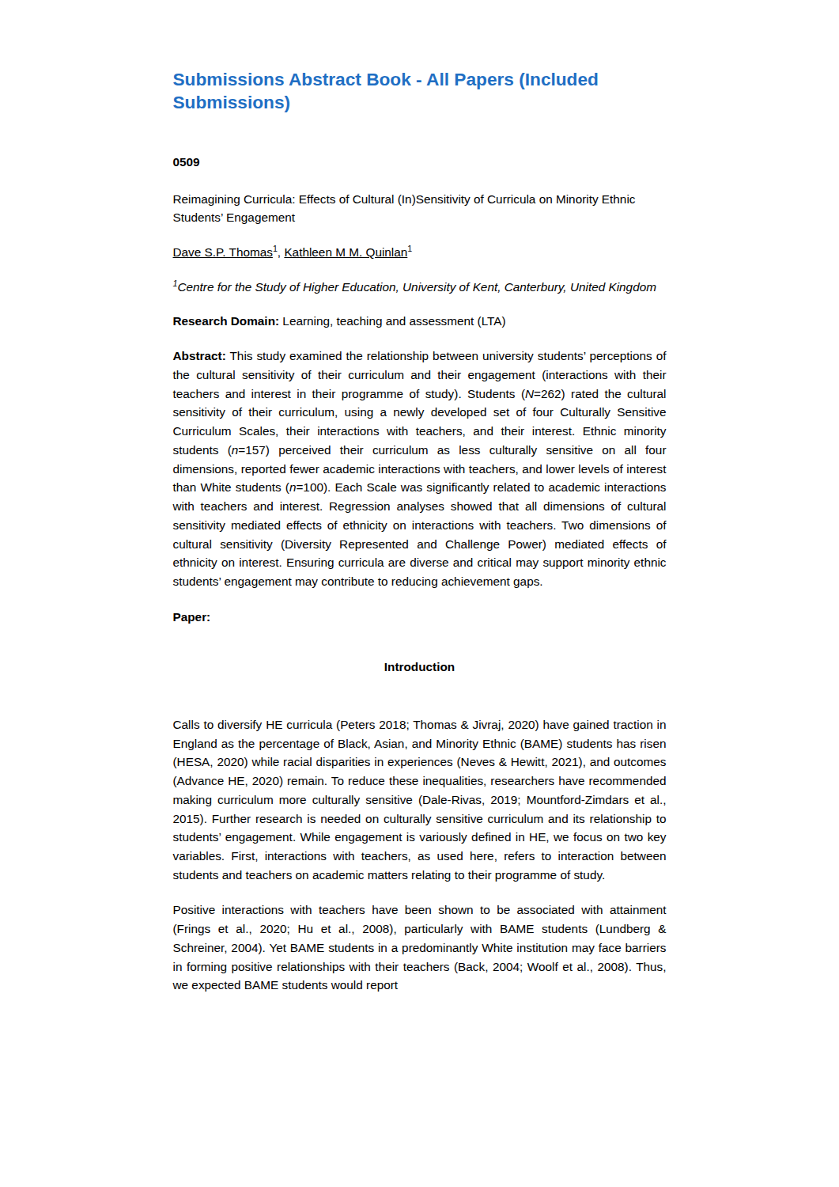Submissions Abstract Book - All Papers (Included Submissions)
0509
Reimagining Curricula: Effects of Cultural (In)Sensitivity of Curricula on Minority Ethnic Students’ Engagement
Dave S.P. Thomas1, Kathleen M M. Quinlan1
1Centre for the Study of Higher Education, University of Kent, Canterbury, United Kingdom
Research Domain: Learning, teaching and assessment (LTA)
Abstract: This study examined the relationship between university students’ perceptions of the cultural sensitivity of their curriculum and their engagement (interactions with their teachers and interest in their programme of study). Students (N=262) rated the cultural sensitivity of their curriculum, using a newly developed set of four Culturally Sensitive Curriculum Scales, their interactions with teachers, and their interest. Ethnic minority students (n=157) perceived their curriculum as less culturally sensitive on all four dimensions, reported fewer academic interactions with teachers, and lower levels of interest than White students (n=100). Each Scale was significantly related to academic interactions with teachers and interest. Regression analyses showed that all dimensions of cultural sensitivity mediated effects of ethnicity on interactions with teachers. Two dimensions of cultural sensitivity (Diversity Represented and Challenge Power) mediated effects of ethnicity on interest. Ensuring curricula are diverse and critical may support minority ethnic students’ engagement may contribute to reducing achievement gaps.
Paper:
Introduction
Calls to diversify HE curricula (Peters 2018; Thomas & Jivraj, 2020) have gained traction in England as the percentage of Black, Asian, and Minority Ethnic (BAME) students has risen (HESA, 2020) while racial disparities in experiences (Neves & Hewitt, 2021), and outcomes (Advance HE, 2020) remain. To reduce these inequalities, researchers have recommended making curriculum more culturally sensitive (Dale-Rivas, 2019; Mountford-Zimdars et al., 2015). Further research is needed on culturally sensitive curriculum and its relationship to students’ engagement. While engagement is variously defined in HE, we focus on two key variables. First, interactions with teachers, as used here, refers to interaction between students and teachers on academic matters relating to their programme of study.
Positive interactions with teachers have been shown to be associated with attainment (Frings et al., 2020; Hu et al., 2008), particularly with BAME students (Lundberg & Schreiner, 2004). Yet BAME students in a predominantly White institution may face barriers in forming positive relationships with their teachers (Back, 2004; Woolf et al., 2008). Thus, we expected BAME students would report